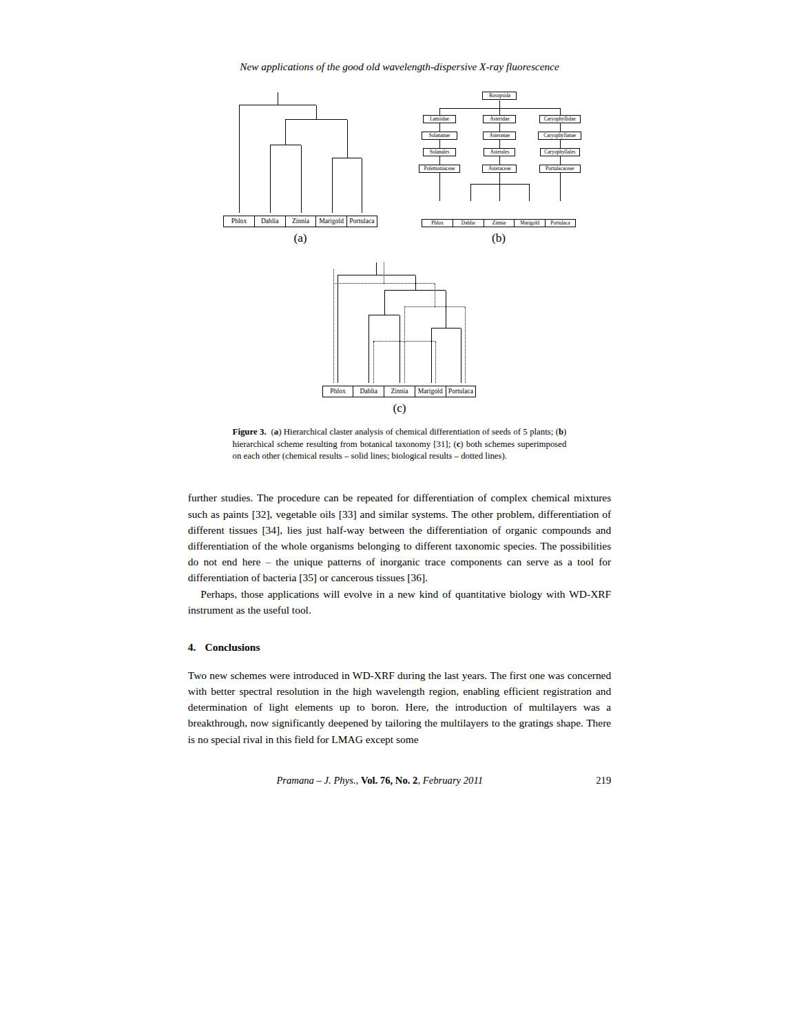New applications of the good old wavelength-dispersive X-ray fluorescence
Phlox
Dahlia
Zinnia
Marigold
Portulaca
(a)
Rosopsida
Lamiidae
Asteridae
Caryophyllidae
Solananae
Asteranae
Caryophyllanae
Solanales
Asterales
Caryophyllales
Polemoniaceae
Asteraceae
Portulacaceae
Phlox
Dahlia
Zinnia
Marigold
Portulaca
(b)
Phlox
Dahlia
Zinnia
Marigold
Portulaca
(c)
Figure 3. (a) Hierarchical claster analysis of chemical differentiation of seeds of 5 plants; (b) hierarchical scheme resulting from botanical taxonomy [31]; (c) both schemes superimposed on each other (chemical results – solid lines; biological results – dotted lines).
further studies. The procedure can be repeated for differentiation of complex chemical mixtures such as paints [32], vegetable oils [33] and similar systems. The other problem, differentiation of different tissues [34], lies just half-way between the differentiation of organic compounds and differentiation of the whole organisms belonging to different taxonomic species. The possibilities do not end here – the unique patterns of inorganic trace components can serve as a tool for differentiation of bacteria [35] or cancerous tissues [36].
Perhaps, those applications will evolve in a new kind of quantitative biology with WD-XRF instrument as the useful tool.
4. Conclusions
Two new schemes were introduced in WD-XRF during the last years. The first one was concerned with better spectral resolution in the high wavelength region, enabling efficient registration and determination of light elements up to boron. Here, the introduction of multilayers was a breakthrough, now significantly deepened by tailoring the multilayers to the gratings shape. There is no special rival in this field for LMAG except some
Pramana – J. Phys., Vol. 76, No. 2, February 2011
219